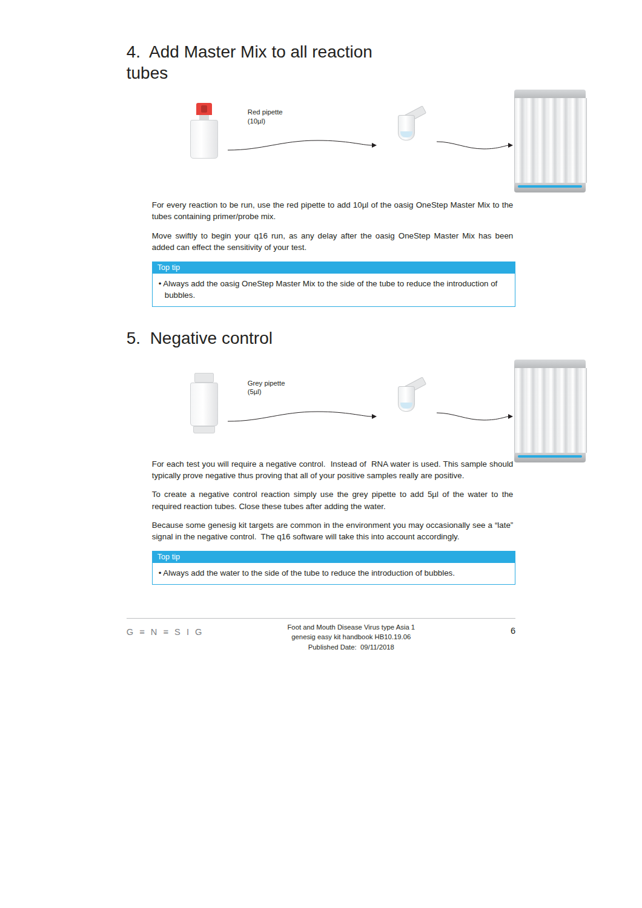4. Add Master Mix to all reaction
tubes
Red pipette
(10µl)
For every reaction to be run, use the red pipette to add 10µl of the oasig OneStep Master Mix to the tubes containing primer/probe mix.
Move swiftly to begin your q16 run, as any delay after the oasig OneStep Master Mix has been added can effect the sensitivity of your test.
Top tip
• Always add the oasig OneStep Master Mix to the side of the tube to reduce the introduction of bubbles.
5. Negative control
Grey pipette
(5µl)
For each test you will require a negative control. Instead of RNA water is used. This sample should typically prove negative thus proving that all of your positive samples really are positive.
To create a negative control reaction simply use the grey pipette to add 5µl of the water to the required reaction tubes. Close these tubes after adding the water.
Because some genesig kit targets are common in the environment you may occasionally see a “late” signal in the negative control. The q16 software will take this into account accordingly.
Top tip
• Always add the water to the side of the tube to reduce the introduction of bubbles.
G ≡ N ≡ S I G
Foot and Mouth Disease Virus type Asia 1
genesig easy kit handbook HB10.19.06
Published Date: 09/11/2018
6